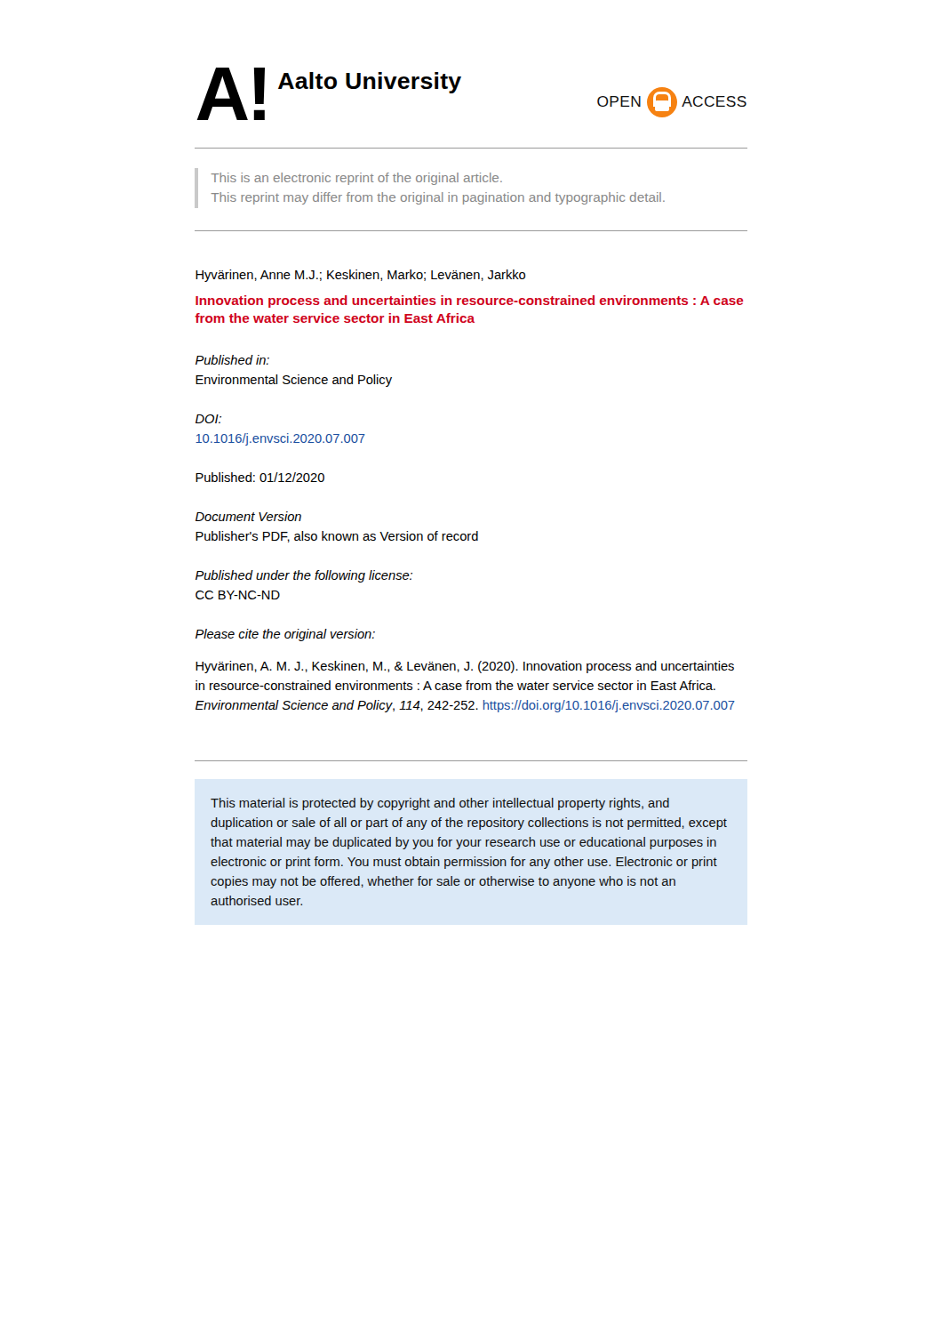A!
Aalto University
OPEN ACCESS
This is an electronic reprint of the original article.
This reprint may differ from the original in pagination and typographic detail.
Hyvärinen, Anne M.J.; Keskinen, Marko; Levänen, Jarkko
Innovation process and uncertainties in resource-constrained environments : A case from the water service sector in East Africa
Published in: Environmental Science and Policy
DOI: 10.1016/j.envsci.2020.07.007
Published: 01/12/2020
Document Version Publisher's PDF, also known as Version of record
Published under the following license: CC BY-NC-ND
Please cite the original version:
Hyvärinen, A. M. J., Keskinen, M., & Levänen, J. (2020). Innovation process and uncertainties in resource-constrained environments : A case from the water service sector in East Africa. Environmental Science and Policy, 114, 242-252. https://doi.org/10.1016/j.envsci.2020.07.007
This material is protected by copyright and other intellectual property rights, and duplication or sale of all or part of any of the repository collections is not permitted, except that material may be duplicated by you for your research use or educational purposes in electronic or print form. You must obtain permission for any other use. Electronic or print copies may not be offered, whether for sale or otherwise to anyone who is not an authorised user.